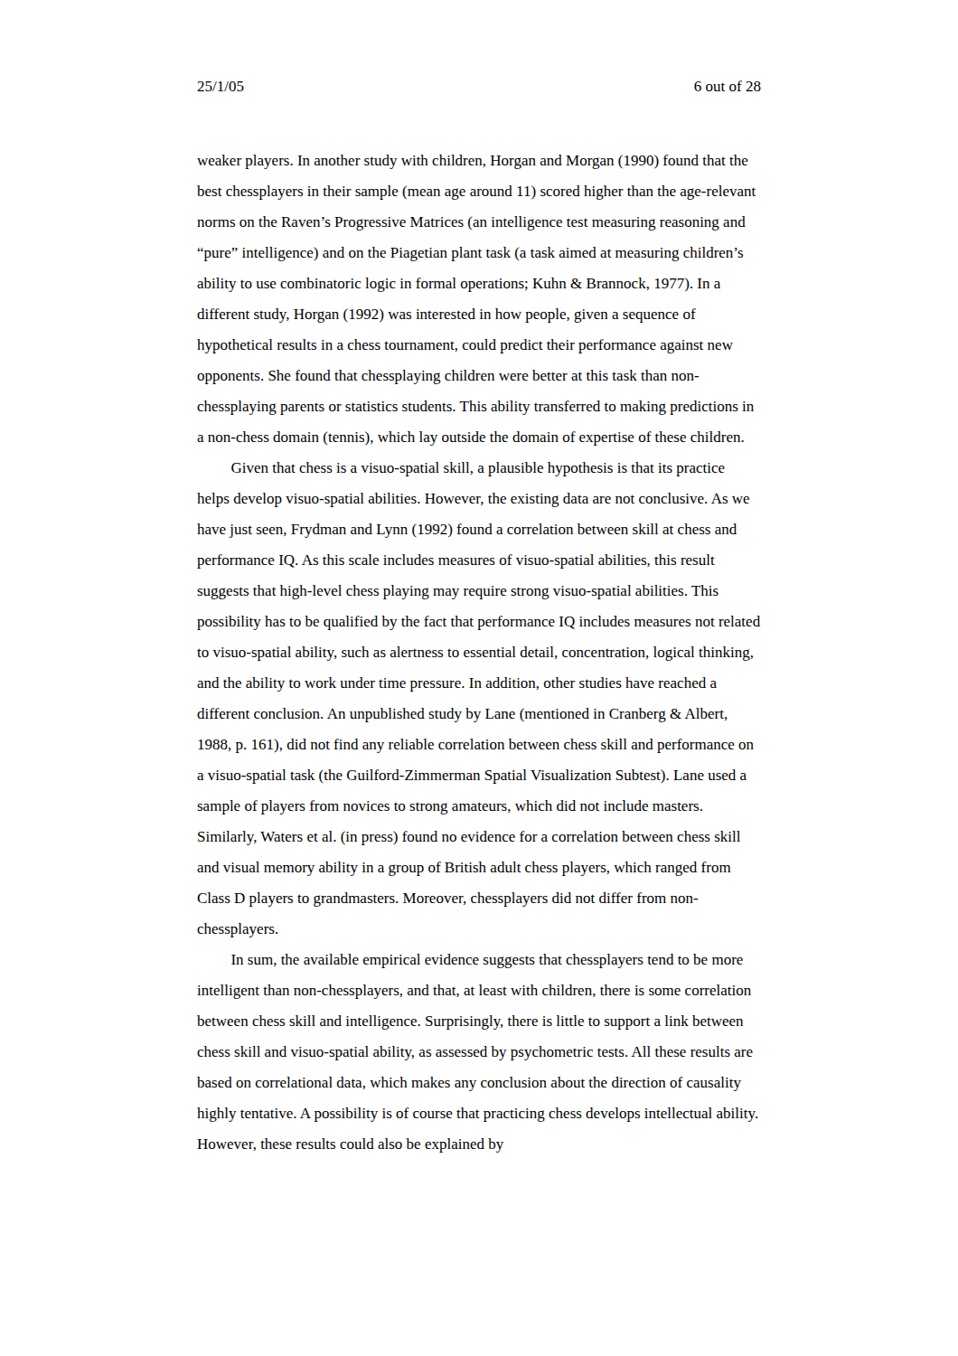25/1/05 6 out of 28
weaker players. In another study with children, Horgan and Morgan (1990) found that the best chessplayers in their sample (mean age around 11) scored higher than the age-relevant norms on the Raven’s Progressive Matrices (an intelligence test measuring reasoning and “pure” intelligence) and on the Piagetian plant task (a task aimed at measuring children’s ability to use combinatoric logic in formal operations; Kuhn & Brannock, 1977). In a different study, Horgan (1992) was interested in how people, given a sequence of hypothetical results in a chess tournament, could predict their performance against new opponents. She found that chessplaying children were better at this task than non-chessplaying parents or statistics students. This ability transferred to making predictions in a non-chess domain (tennis), which lay outside the domain of expertise of these children.
Given that chess is a visuo-spatial skill, a plausible hypothesis is that its practice helps develop visuo-spatial abilities. However, the existing data are not conclusive. As we have just seen, Frydman and Lynn (1992) found a correlation between skill at chess and performance IQ. As this scale includes measures of visuo-spatial abilities, this result suggests that high-level chess playing may require strong visuo-spatial abilities. This possibility has to be qualified by the fact that performance IQ includes measures not related to visuo-spatial ability, such as alertness to essential detail, concentration, logical thinking, and the ability to work under time pressure. In addition, other studies have reached a different conclusion. An unpublished study by Lane (mentioned in Cranberg & Albert, 1988, p. 161), did not find any reliable correlation between chess skill and performance on a visuo-spatial task (the Guilford-Zimmerman Spatial Visualization Subtest). Lane used a sample of players from novices to strong amateurs, which did not include masters. Similarly, Waters et al. (in press) found no evidence for a correlation between chess skill and visual memory ability in a group of British adult chess players, which ranged from Class D players to grandmasters. Moreover, chessplayers did not differ from non-chessplayers.
In sum, the available empirical evidence suggests that chessplayers tend to be more intelligent than non-chessplayers, and that, at least with children, there is some correlation between chess skill and intelligence. Surprisingly, there is little to support a link between chess skill and visuo-spatial ability, as assessed by psychometric tests. All these results are based on correlational data, which makes any conclusion about the direction of causality highly tentative. A possibility is of course that practicing chess develops intellectual ability. However, these results could also be explained by